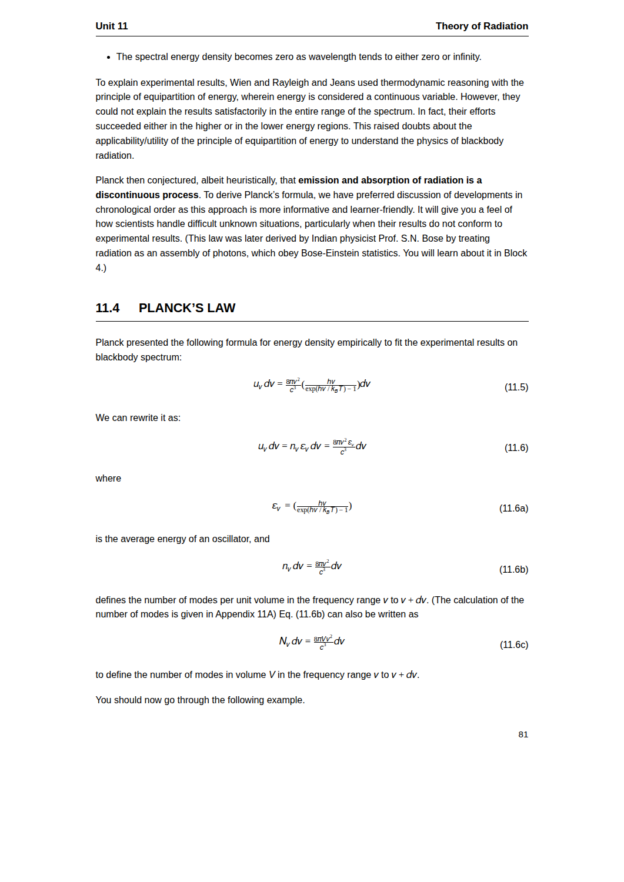Unit 11 Theory of Radiation
The spectral energy density becomes zero as wavelength tends to either zero or infinity.
To explain experimental results, Wien and Rayleigh and Jeans used thermodynamic reasoning with the principle of equipartition of energy, wherein energy is considered a continuous variable. However, they could not explain the results satisfactorily in the entire range of the spectrum. In fact, their efforts succeeded either in the higher or in the lower energy regions. This raised doubts about the applicability/utility of the principle of equipartition of energy to understand the physics of blackbody radiation.
Planck then conjectured, albeit heuristically, that emission and absorption of radiation is a discontinuous process. To derive Planck’s formula, we have preferred discussion of developments in chronological order as this approach is more informative and learner-friendly. It will give you a feel of how scientists handle difficult unknown situations, particularly when their results do not conform to experimental results. (This law was later derived by Indian physicist Prof. S.N. Bose by treating radiation as an assembly of photons, which obey Bose-Einstein statistics. You will learn about it in Block 4.)
11.4 PLANCK’S LAW
Planck presented the following formula for energy density empirically to fit the experimental results on blackbody spectrum:
uν dν = 8πν2 c3 ( hν exp(hν/kBT)−1 ) dν
(11.5)
We can rewrite it as:
uν dν = nν εν dν = 8πν2εν c3 dν
(11.6)
where
εν = ( hν exp(hν/kBT)−1 )
(11.6a)
is the average energy of an oscillator, and
nν dν = 8πν2 c3 dν
(11.6b)
defines the number of modes per unit volume in the frequency range ν to ν+dν. (The calculation of the number of modes is given in Appendix 11A) Eq. (11.6b) can also be written as
Nν dν = 8πVν2 c3 dν
(11.6c)
to define the number of modes in volume V in the frequency range ν to ν+dν.
You should now go through the following example.
81